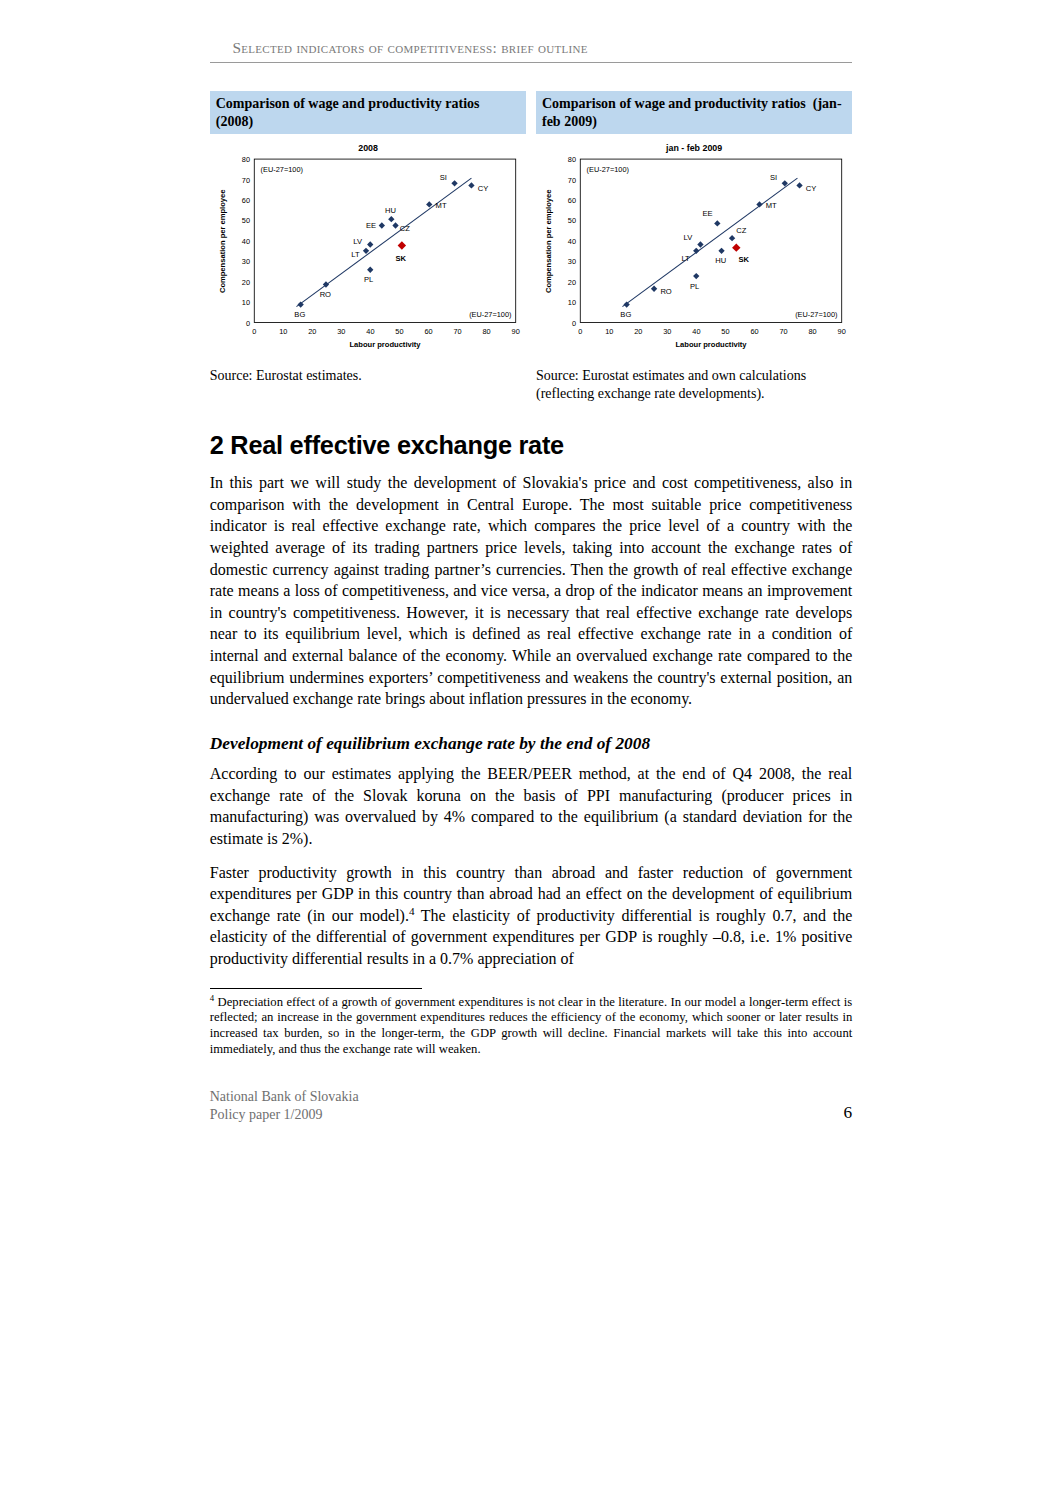Selected indicators of competitiveness: brief outline
Comparison of wage and productivity ratios (2008)
2008 80 70 60 50 40 30 20 10 0 0 10 20 30 40 50 60 70 80 90 Labour productivity Compensation per employee (EU-27=100) (EU-27=100) BG RO PL LT LV EE CZ HU MT SI CY SK
Source: Eurostat estimates.
Comparison of wage and productivity ratios (jan-feb 2009)
jan - feb 2009 80 70 60 50 40 30 20 10 0 0 10 20 30 40 50 60 70 80 90 Labour productivity Compensation per employee (EU-27=100) (EU-27=100) BG RO PL LT LV EE HU CZ MT SI CY SK
Source: Eurostat estimates and own calculations (reflecting exchange rate developments).
2 Real effective exchange rate
In this part we will study the development of Slovakia's price and cost competitiveness, also in comparison with the development in Central Europe. The most suitable price competitiveness indicator is real effective exchange rate, which compares the price level of a country with the weighted average of its trading partners price levels, taking into account the exchange rates of domestic currency against trading partner’s currencies. Then the growth of real effective exchange rate means a loss of competitiveness, and vice versa, a drop of the indicator means an improvement in country's competitiveness. However, it is necessary that real effective exchange rate develops near to its equilibrium level, which is defined as real effective exchange rate in a condition of internal and external balance of the economy. While an overvalued exchange rate compared to the equilibrium undermines exporters’ competitiveness and weakens the country's external position, an undervalued exchange rate brings about inflation pressures in the economy.
Development of equilibrium exchange rate by the end of 2008
According to our estimates applying the BEER/PEER method, at the end of Q4 2008, the real exchange rate of the Slovak koruna on the basis of PPI manufacturing (producer prices in manufacturing) was overvalued by 4% compared to the equilibrium (a standard deviation for the estimate is 2%).
Faster productivity growth in this country than abroad and faster reduction of government expenditures per GDP in this country than abroad had an effect on the development of equilibrium exchange rate (in our model).4 The elasticity of productivity differential is roughly 0.7, and the elasticity of the differential of government expenditures per GDP is roughly –0.8, i.e. 1% positive productivity differential results in a 0.7% appreciation of
4 Depreciation effect of a growth of government expenditures is not clear in the literature. In our model a longer-term effect is reflected; an increase in the government expenditures reduces the efficiency of the economy, which sooner or later results in increased tax burden, so in the longer-term, the GDP growth will decline. Financial markets will take this into account immediately, and thus the exchange rate will weaken.
National Bank of Slovakia
Policy paper 1/2009
6